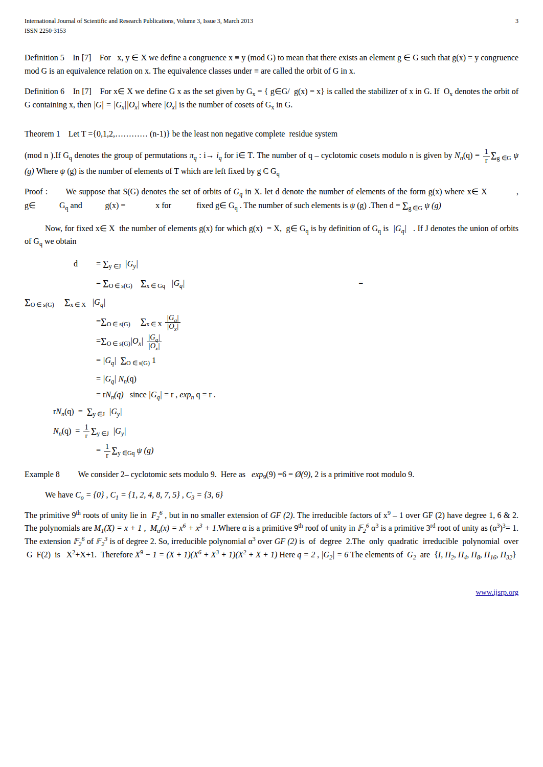3 International Journal of Scientific and Research Publications, Volume 3, Issue 3, March 2013 ISSN 2250-3153
Definition 5 In [7] For x, y ∈ X we define a congruence x ≡ y (mod G) to mean that there exists an element g ∈ G such that g(x) = y congruence mod G is an equivalence relation on x. The equivalence classes under ≡ are called the orbit of G in x.
Definition 6 In [7] For x∈ X we define G x as the set given by Gx = { g∈G/ g(x) = x} is called the stabilizer of x in G. If Ox denotes the orbit of G containing x, then |G| = |Gx||Ox| where |Ox| is the number of cosets of Gx in G.
Theorem 1 Let T ={0,1,2,………… (n-1)} be the least non negative complete residue system
(mod n ).If Gq denotes the group of permutations πq : i→ iq for i∈ T. The number of q – cyclotomic cosets modulo n is given by Nn(q) = 1 r Σg ∈G ψ (g) Where ψ (g) is the number of elements of T which are left fixed by g Є Gq
Proof : We suppose that S(G) denotes the set of orbits of Gq in X. let d denote the number of elements of the form g(x) where x∈ X , g∈ Gq and g(x) = x for fixed g∈ Gq . The number of such elements is ψ (g) .Then d = Σg ∈G ψ (g)
Now, for fixed x∈ X the number of elements g(x) for which g(x) = X, g∈ Gq is by definition of Gq is |Gq| . If J denotes the union of orbits of Gq we obtain
d = Σy ∈J |Gy|
= ΣO ∈ s(G) Σx ∈ Gq |Gq| =
ΣO ∈ s(G) Σx ∈ X |Gq|
=ΣO ∈ s(G) Σx ∈ X |Gq||Ox|
=ΣO ∈ s(G)|Ox| |Gq||Ox|
= |Gq| ΣO ∈ s(G) 1
= |Gq| Nn(q)
= rNn(q) since |Gq| = r , expn q = r .
rNn(q) = Σy ∈J |Gy|
Nn(q) = 1 r Σy ∈J |Gy|
= 1 r Σy ∈Gq ψ (g)
Example 8 We consider 2– cyclotomic sets modulo 9. Here as exp9(9) =6 = Ø(9), 2 is a primitive root modulo 9.
We have Co = {0} , C1 = {1, 2, 4, 8, 7, 5} , C3 = {3, 6}
The primitive 9th roots of unity lie in F26 , but in no smaller extension of GF (2). The irreducible factors of x9 – 1 over GF (2) have degree 1, 6 & 2. The polynomials are M1(X) = x + 1 , Mα(x) = x6 + x3 + 1.Where α is a primitive 9th roof of unity in 𝔽26 α3 is a primitive 3rd root of unity as (α3)3= 1. The extension 𝔽26 of 𝔽23 is of degree 2. So, irreducible polynomial α3 over GF (2) is of degree 2.The only quadratic irreducible polynomial over G F(2) is X2+X+1. Therefore X9 − 1 = (X + 1)(X6 + X3 + 1)(X2 + X + 1) Here q = 2 , |G2| = 6 The elements of G2 are {I, Π2, Π4, Π8, Π16, Π32}
www.ijsrp.org